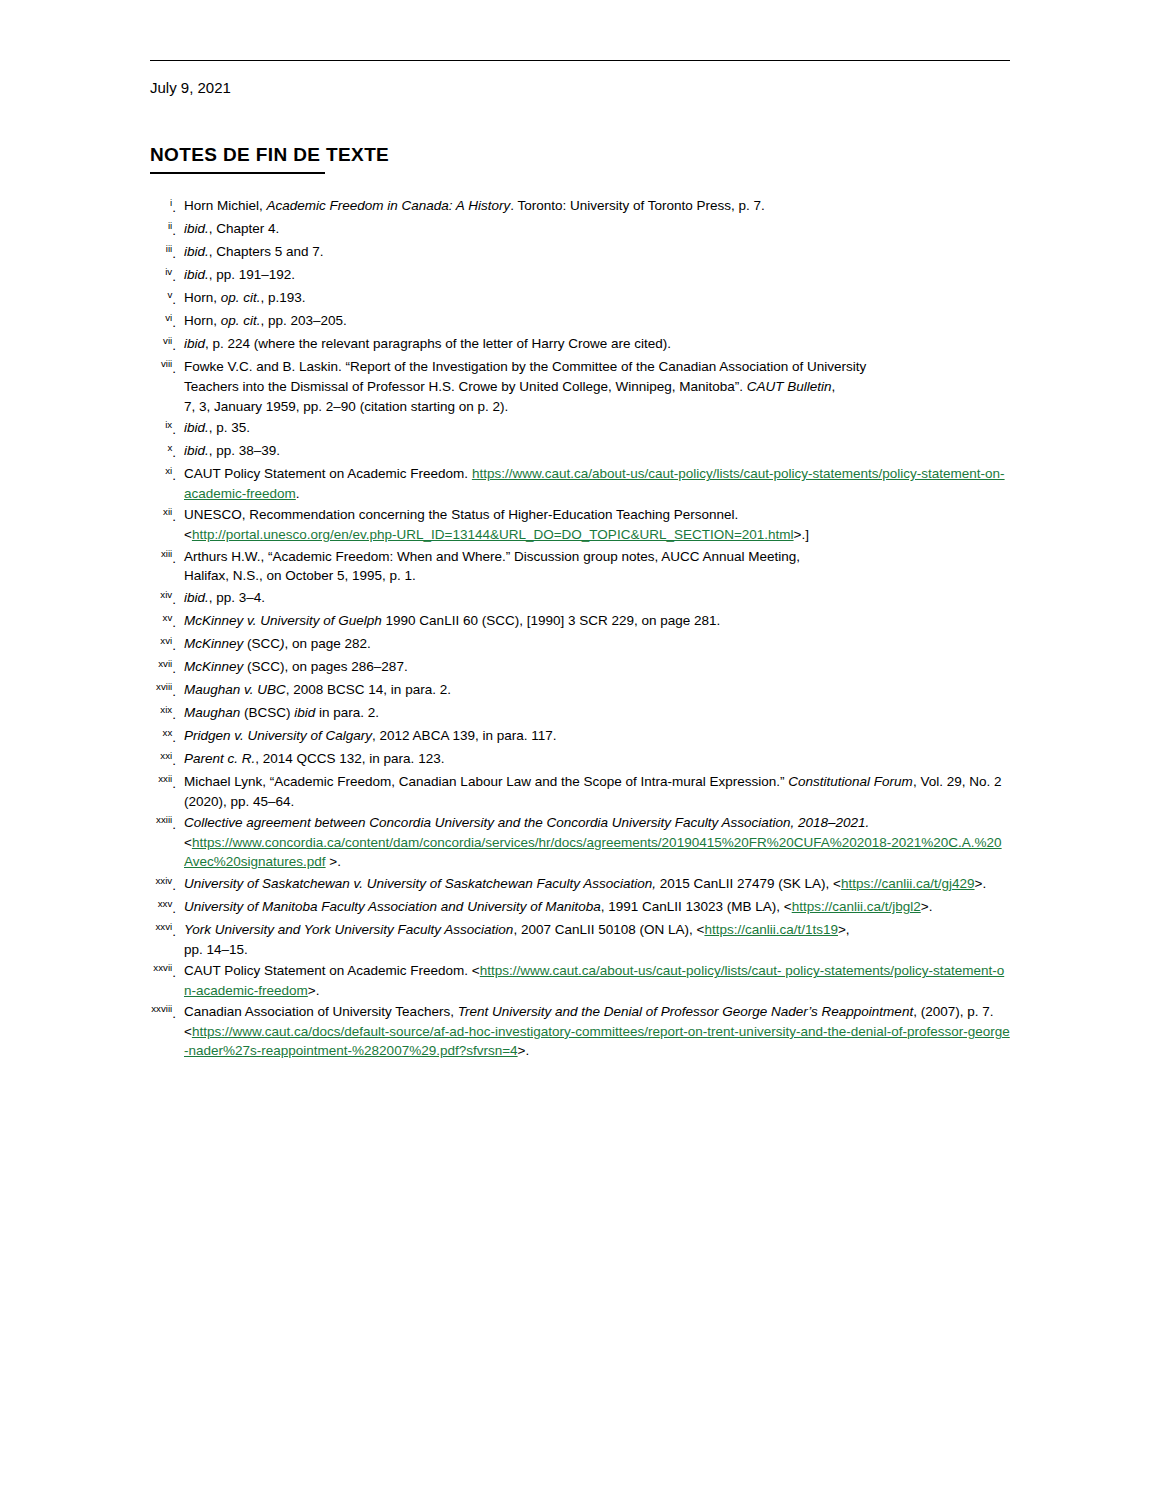July 9, 2021
Notes de fin de texte
i. Horn Michiel, Academic Freedom in Canada: A History. Toronto: University of Toronto Press, p. 7.
ii. ibid., Chapter 4.
iii. ibid., Chapters 5 and 7.
iv. ibid., pp. 191–192.
v. Horn, op. cit., p.193.
vi. Horn, op. cit., pp. 203–205.
vii. ibid, p. 224 (where the relevant paragraphs of the letter of Harry Crowe are cited).
viii. Fowke V.C. and B. Laskin. “Report of the Investigation by the Committee of the Canadian Association of University Teachers into the Dismissal of Professor H.S. Crowe by United College, Winnipeg, Manitoba”. CAUT Bulletin, 7, 3, January 1959, pp. 2–90 (citation starting on p. 2).
ix. ibid., p. 35.
x. ibid., pp. 38–39.
xi. CAUT Policy Statement on Academic Freedom. https://www.caut.ca/about-us/caut-policy/lists/caut-policy-statements/policy-statement-on-academic-freedom.
xii. UNESCO, Recommendation concerning the Status of Higher-Education Teaching Personnel. <http://portal.unesco.org/en/ev.php-URL_ID=13144&URL_DO=DO_TOPIC&URL_SECTION=201.html>.]
xiii. Arthurs H.W., “Academic Freedom: When and Where.” Discussion group notes, AUCC Annual Meeting, Halifax, N.S., on October 5, 1995, p. 1.
xiv. ibid., pp. 3–4.
xv. McKinney v. University of Guelph 1990 CanLII 60 (SCC), [1990] 3 SCR 229, on page 281.
xvi. McKinney (SCC), on page 282.
xvii. McKinney (SCC), on pages 286–287.
xviii. Maughan v. UBC, 2008 BCSC 14, in para. 2.
xix. Maughan (BCSC) ibid in para. 2.
xx. Pridgen v. University of Calgary, 2012 ABCA 139, in para. 117.
xxi. Parent c. R., 2014 QCCS 132, in para. 123.
xxii. Michael Lynk, “Academic Freedom, Canadian Labour Law and the Scope of Intra-mural Expression.” Constitutional Forum, Vol. 29, No. 2 (2020), pp. 45–64.
xxiii. Collective agreement between Concordia University and the Concordia University Faculty Association, 2018–2021. <https://www.concordia.ca/content/dam/concordia/services/hr/docs/agreements/20190415%20FR%20CUFA%202018-2021%20C.A.%20Avec%20signatures.pdf >.
xxiv. University of Saskatchewan v. University of Saskatchewan Faculty Association, 2015 CanLII 27479 (SK LA), <https://canlii.ca/t/gj429>.
xxv. University of Manitoba Faculty Association and University of Manitoba, 1991 CanLII 13023 (MB LA), <https://canlii.ca/t/jbgl2>.
xxvi. York University and York University Faculty Association, 2007 CanLII 50108 (ON LA), <https://canlii.ca/t/1ts19>, pp. 14–15.
xxvii. CAUT Policy Statement on Academic Freedom. <https://www.caut.ca/about-us/caut-policy/lists/caut- policy-statements/policy-statement-on-academic-freedom>.
xxviii. Canadian Association of University Teachers, Trent University and the Denial of Professor George Nader’s Reappointment, (2007), p. 7. <https://www.caut.ca/docs/default-source/af-ad-hoc-investigatory-committees/report-on-trent-university-and-the-denial-of-professor-george-nader%27s-reappointment-%282007%29.pdf?sfvrsn=4>.